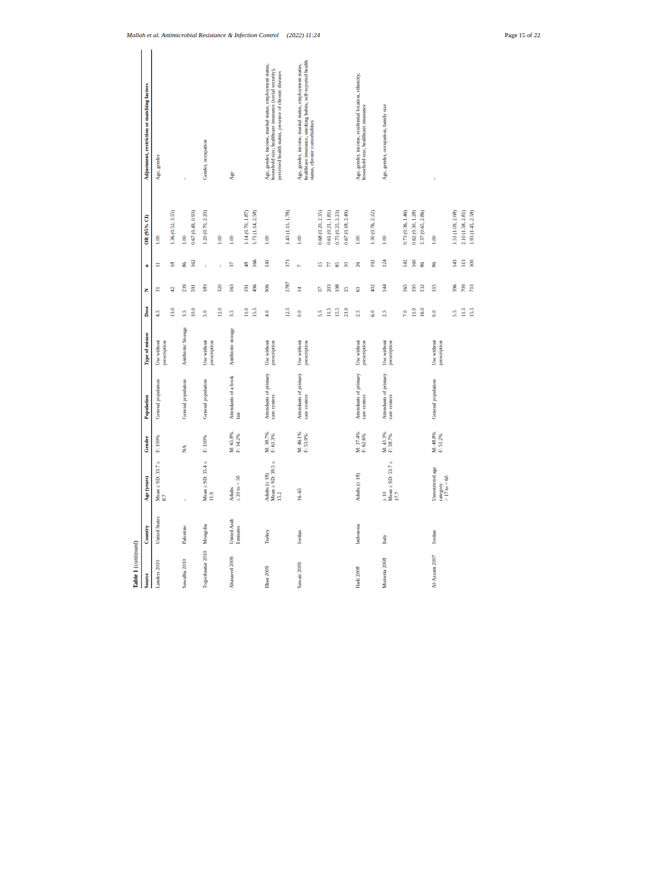Mallah et al. Antimicrobial Resistance & Infection Control (2022) 11:24
Page 15 of 22
Table 1 (continued)
| Source | Country | Age (years) | Gender | Population | Type of misuse | Dose | N | n | OR (95% CI) | Adjustment, restriction or matching factors |
| --- | --- | --- | --- | --- | --- | --- | --- | --- | --- | --- |
| Landers 2010 | United States | Mean ± SD: 33.7 ± 8.7 | F: 100% | General population | Use without prescription | 4.5 | 31 | 11 | 1.00 | Age, gender |
| | | | | | | 13.0 | 42 | 18 | 1.36 (0.52, 3.55) | |
| Sawalha 2010 | Palestine | – | NA | General population | Antibiotic Storage | 3.5 | 239 | 86 | 1.00 | – |
| | | | | | | 10.0 | 591 | 162 | 0.67 (0.49, 0.93) | |
| Togoobaatar 2010 | Mongolia | Mean ± SD: 35.4 ± 11.9 | F: 100% | General population | Use without prescription | 5.0 | 183 | – | 1.20 (0.70, 2.20) | Gender, occupation |
| | | | | | | 12.0 | 320 | – | 1.00 | |
| Abasaeed 2009 | United Arab Emirates | Adults ≤ 20 to > 50 | M: 65.8% F: 34.2% | Attendants of a book fair | Antibiotic storage | 3.5 | 163 | 37 | 1.00 | Age |
| | | | | | | 11.0 | 191 | 48 | 1.14 (0.70, 1.87) | |
| | | | | | | 15.5 | 496 | 166 | 1.71 (1.14, 2.58) | |
| Ilhan 2009 | Turkey | Adults (≥ 18) Mean ± SD: 39.5 ± 15.2 | M: 38.7% F: 61.3% | Attendants of primary care centers | Use without prescription | 4.0 | 906 | 141 | 1.00 | Age, gender, income, marital status, employment status, household size, healthcare insurance (social security), perceived health status, presence of chronic diseases |
| | | | | | | 12.5 | 1787 | 373 | 1.43 (1.15, 1.78) | |
| Sawair 2009 | Jordan | 16–65 | M: 46.1% F: 53.9% | Attendants of primary care centers | Use without prescription | 0.0 | 14 | 7 | 1.00 | Age, gender, income, marital status, employment status, healthcare insurance, smoking habits, self-reported health status, chronic comorbidities |
| | | | | | | 5.5 | 37 | 15 | 0.68 (0.20, 2.35) | |
| | | | | | | 11.5 | 203 | 77 | 0.61 (0.21, 1.81) | |
| | | | | | | 15.5 | 198 | 85 | 0.75 (0.25, 2.23) | |
| | | | | | | 21.0 | 25 | 10 | 0.67 (0.18, 2.49) | |
| Hadi 2008 | Indonesia | Adults (≥ 18) | M: 37.4% F: 62.6% | Attendants of primary care centers | Use without prescription | 2.5 | 63 | 26 | 1.00 | Age, gender, income, residential location, ethnicity, household size, healthcare insurance |
| | | | | | | 6.0 | 402 | 192 | 1.30 (0.76, 2.22) | |
| Mistretta 2008 | Italy | ≥ 10 Mean ± SD: 53.7 ± 17.7 | M: 41.3% F: 58.7% | Attendants of primary care centers | Use without prescription | 2.5 | 144 | 124 | 1.00 | Age, gender, occupation, family size |
| | | | | | | 7.0 | 165 | 142 | 0.73 (0.36, 1.46) | |
| | | | | | | 11.0 | 195 | 160 | 0.62 (0.30, 1.28) | |
| | | | | | | 16.0 | 132 | 86 | 1.37 (0.65, 2.86) | |
| Al-Azzam 2007 | Jordan | Unrestricted age category > 17 to < 60 | M: 48.8% F: 51.2% | General population | Use without prescription | 0.0 | 315 | 86 | 1.00 | – |
| | | | | | | 5.5 | 396 | 143 | 1.51 (1.09, 2.08) | |
| | | | | | | 11.5 | 709 | 313 | 2.10 (1.58, 2.81) | |
| | | | | | | 15.5 | 713 | 300 | 1.93 (1.45, 2.58) | |